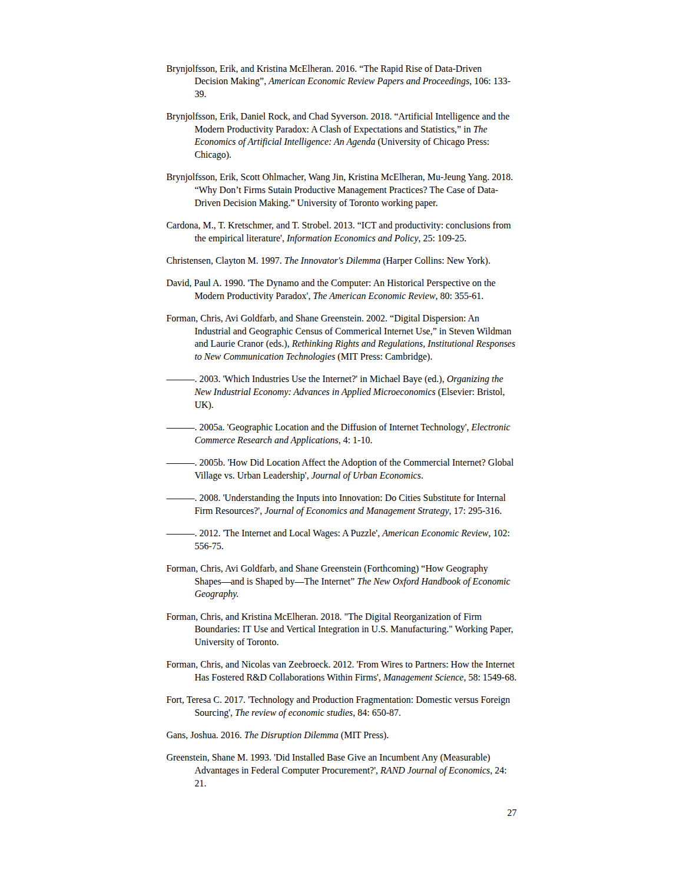Brynjolfsson, Erik, and Kristina McElheran. 2016. “The Rapid Rise of Data-Driven Decision Making”, American Economic Review Papers and Proceedings, 106: 133-39.
Brynjolfsson, Erik, Daniel Rock, and Chad Syverson. 2018. “Artificial Intelligence and the Modern Productivity Paradox: A Clash of Expectations and Statistics,” in The Economics of Artificial Intelligence: An Agenda (University of Chicago Press: Chicago).
Brynjolfsson, Erik, Scott Ohlmacher, Wang Jin, Kristina McElheran, Mu-Jeung Yang. 2018. “Why Don’t Firms Sutain Productive Management Practices? The Case of Data-Driven Decision Making.” University of Toronto working paper.
Cardona, M., T. Kretschmer, and T. Strobel. 2013. “ICT and productivity: conclusions from the empirical literature', Information Economics and Policy, 25: 109-25.
Christensen, Clayton M. 1997. The Innovator's Dilemma (Harper Collins: New York).
David, Paul A. 1990. 'The Dynamo and the Computer: An Historical Perspective on the Modern Productivity Paradox', The American Economic Review, 80: 355-61.
Forman, Chris, Avi Goldfarb, and Shane Greenstein. 2002. “Digital Dispersion: An Industrial and Geographic Census of Commerical Internet Use,” in Steven Wildman and Laurie Cranor (eds.), Rethinking Rights and Regulations, Institutional Responses to New Communication Technologies (MIT Press: Cambridge).
———. 2003. 'Which Industries Use the Internet?' in Michael Baye (ed.), Organizing the New Industrial Economy: Advances in Applied Microeconomics (Elsevier: Bristol, UK).
———. 2005a. 'Geographic Location and the Diffusion of Internet Technology', Electronic Commerce Research and Applications, 4: 1-10.
———. 2005b. 'How Did Location Affect the Adoption of the Commercial Internet? Global Village vs. Urban Leadership', Journal of Urban Economics.
———. 2008. 'Understanding the Inputs into Innovation: Do Cities Substitute for Internal Firm Resources?', Journal of Economics and Management Strategy, 17: 295-316.
———. 2012. 'The Internet and Local Wages: A Puzzle', American Economic Review, 102: 556-75.
Forman, Chris, Avi Goldfarb, and Shane Greenstein (Forthcoming) “How Geography Shapes—and is Shaped by—The Internet” The New Oxford Handbook of Economic Geography.
Forman, Chris, and Kristina McElheran. 2018. "The Digital Reorganization of Firm Boundaries: IT Use and Vertical Integration in U.S. Manufacturing." Working Paper, University of Toronto.
Forman, Chris, and Nicolas van Zeebroeck. 2012. 'From Wires to Partners: How the Internet Has Fostered R&D Collaborations Within Firms', Management Science, 58: 1549-68.
Fort, Teresa C. 2017. 'Technology and Production Fragmentation: Domestic versus Foreign Sourcing', The review of economic studies, 84: 650-87.
Gans, Joshua. 2016. The Disruption Dilemma (MIT Press).
Greenstein, Shane M. 1993. 'Did Installed Base Give an Incumbent Any (Measurable) Advantages in Federal Computer Procurement?', RAND Journal of Economics, 24: 21.
27